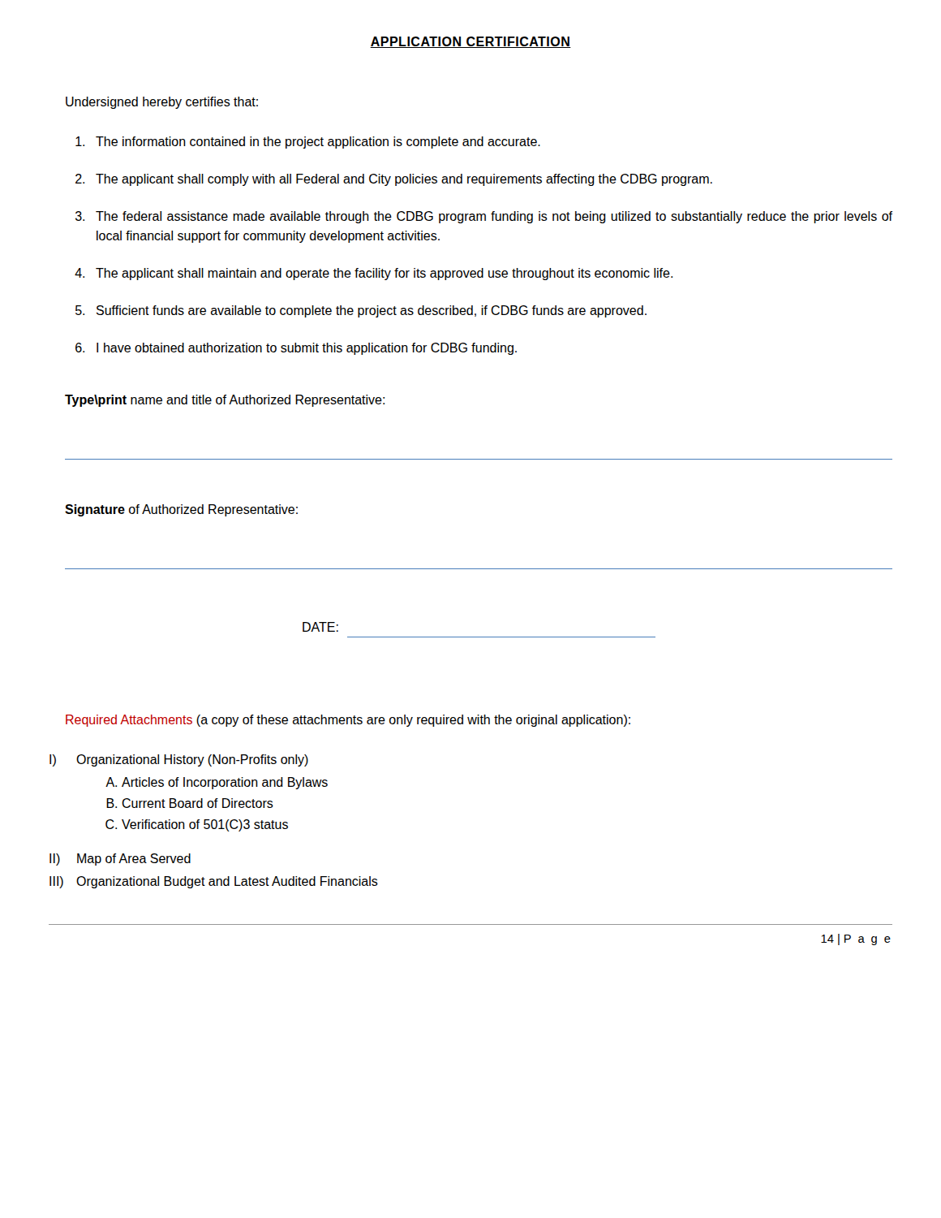APPLICATION CERTIFICATION
Undersigned hereby certifies that:
The information contained in the project application is complete and accurate.
The applicant shall comply with all Federal and City policies and requirements affecting the CDBG program.
The federal assistance made available through the CDBG program funding is not being utilized to substantially reduce the prior levels of local financial support for community development activities.
The applicant shall maintain and operate the facility for its approved use throughout its economic life.
Sufficient funds are available to complete the project as described, if CDBG funds are approved.
I have obtained authorization to submit this application for CDBG funding.
Type\print name and title of Authorized Representative:
Signature of Authorized Representative:
DATE:
Required Attachments (a copy of these attachments are only required with the original application):
I) Organizational History (Non-Profits only)
Articles of Incorporation and Bylaws
Current Board of Directors
Verification of 501(C)3 status
II) Map of Area Served
III) Organizational Budget and Latest Audited Financials
14 | P a g e